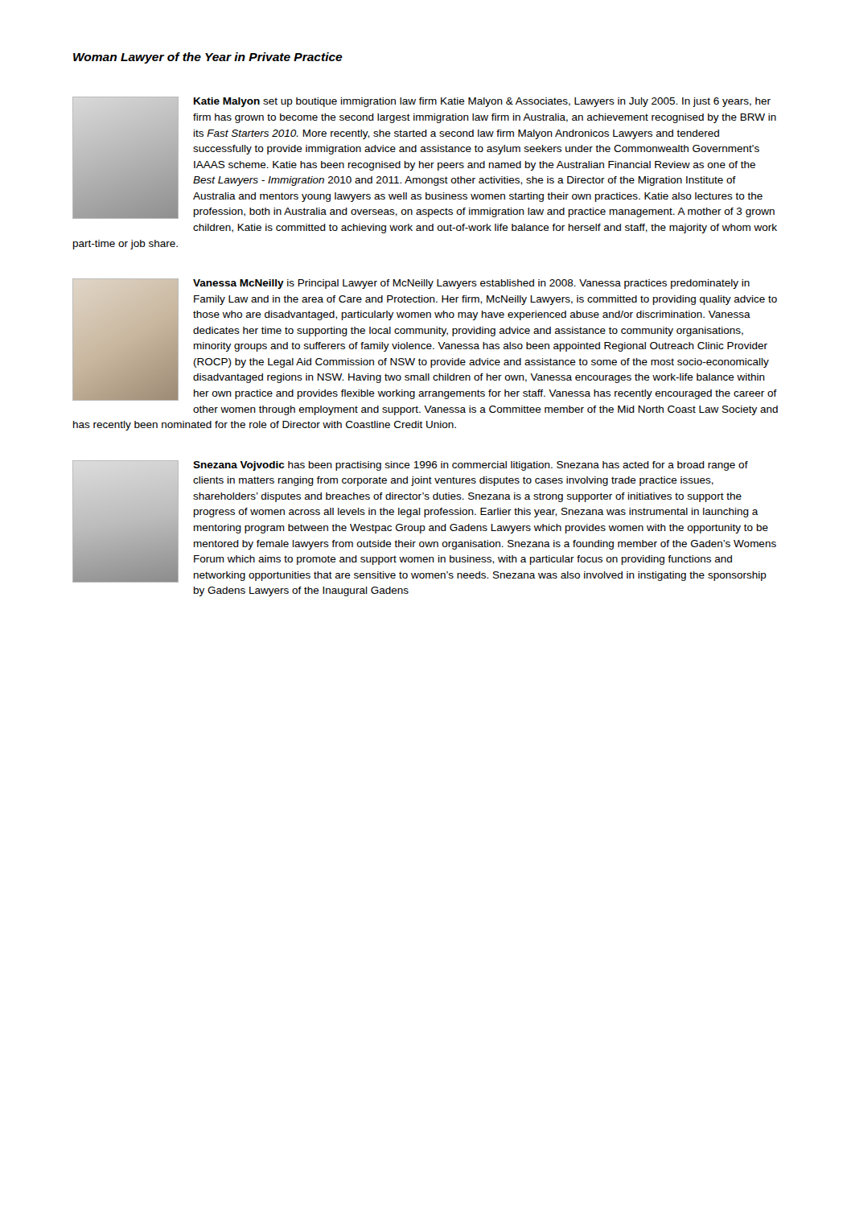Woman Lawyer of the Year in Private Practice
Katie Malyon set up boutique immigration law firm Katie Malyon & Associates, Lawyers in July 2005. In just 6 years, her firm has grown to become the second largest immigration law firm in Australia, an achievement recognised by the BRW in its Fast Starters 2010. More recently, she started a second law firm Malyon Andronicos Lawyers and tendered successfully to provide immigration advice and assistance to asylum seekers under the Commonwealth Government's IAAAS scheme. Katie has been recognised by her peers and named by the Australian Financial Review as one of the Best Lawyers - Immigration 2010 and 2011. Amongst other activities, she is a Director of the Migration Institute of Australia and mentors young lawyers as well as business women starting their own practices. Katie also lectures to the profession, both in Australia and overseas, on aspects of immigration law and practice management. A mother of 3 grown children, Katie is committed to achieving work and out-of-work life balance for herself and staff, the majority of whom work part-time or job share.
Vanessa McNeilly is Principal Lawyer of McNeilly Lawyers established in 2008. Vanessa practices predominately in Family Law and in the area of Care and Protection. Her firm, McNeilly Lawyers, is committed to providing quality advice to those who are disadvantaged, particularly women who may have experienced abuse and/or discrimination. Vanessa dedicates her time to supporting the local community, providing advice and assistance to community organisations, minority groups and to sufferers of family violence. Vanessa has also been appointed Regional Outreach Clinic Provider (ROCP) by the Legal Aid Commission of NSW to provide advice and assistance to some of the most socio-economically disadvantaged regions in NSW. Having two small children of her own, Vanessa encourages the work-life balance within her own practice and provides flexible working arrangements for her staff. Vanessa has recently encouraged the career of other women through employment and support. Vanessa is a Committee member of the Mid North Coast Law Society and has recently been nominated for the role of Director with Coastline Credit Union.
Snezana Vojvodic has been practising since 1996 in commercial litigation. Snezana has acted for a broad range of clients in matters ranging from corporate and joint ventures disputes to cases involving trade practice issues, shareholders’ disputes and breaches of director’s duties. Snezana is a strong supporter of initiatives to support the progress of women across all levels in the legal profession. Earlier this year, Snezana was instrumental in launching a mentoring program between the Westpac Group and Gadens Lawyers which provides women with the opportunity to be mentored by female lawyers from outside their own organisation. Snezana is a founding member of the Gaden’s Womens Forum which aims to promote and support women in business, with a particular focus on providing functions and networking opportunities that are sensitive to women’s needs. Snezana was also involved in instigating the sponsorship by Gadens Lawyers of the Inaugural Gadens